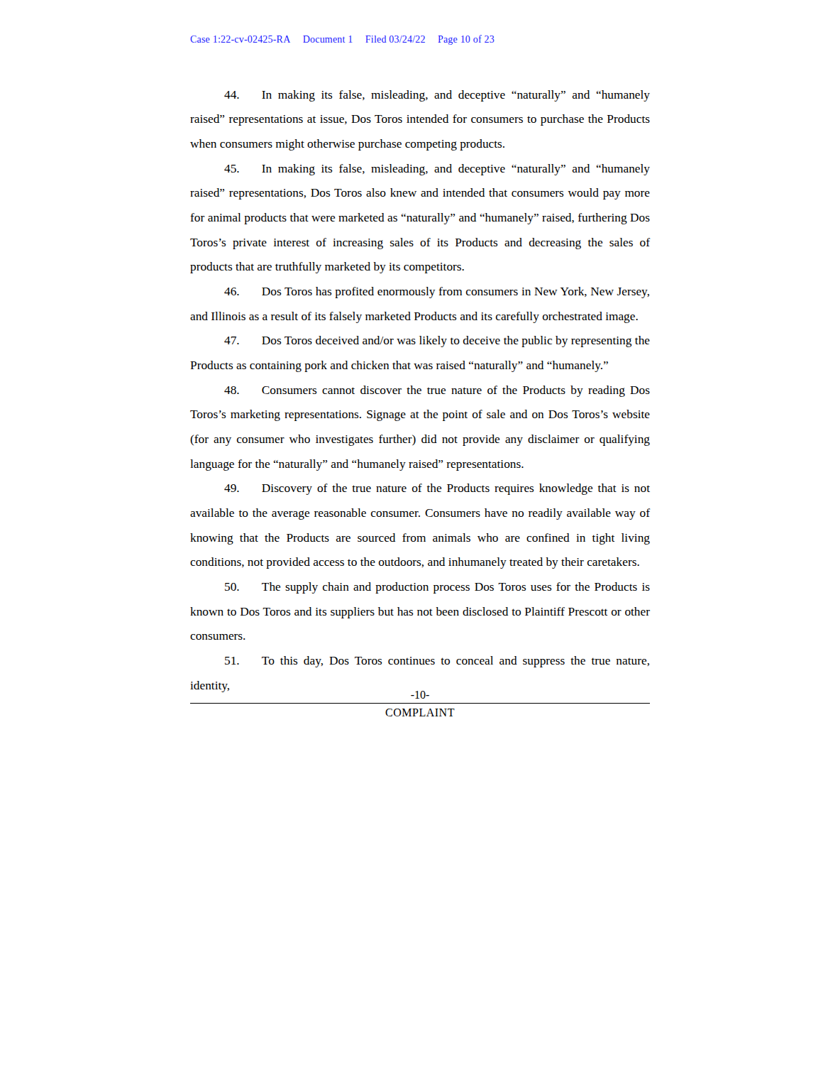Case 1:22-cv-02425-RA Document 1 Filed 03/24/22 Page 10 of 23
44. In making its false, misleading, and deceptive “naturally” and “humanely raised” representations at issue, Dos Toros intended for consumers to purchase the Products when consumers might otherwise purchase competing products.
45. In making its false, misleading, and deceptive “naturally” and “humanely raised” representations, Dos Toros also knew and intended that consumers would pay more for animal products that were marketed as “naturally” and “humanely” raised, furthering Dos Toros’s private interest of increasing sales of its Products and decreasing the sales of products that are truthfully marketed by its competitors.
46. Dos Toros has profited enormously from consumers in New York, New Jersey, and Illinois as a result of its falsely marketed Products and its carefully orchestrated image.
47. Dos Toros deceived and/or was likely to deceive the public by representing the Products as containing pork and chicken that was raised “naturally” and “humanely.”
48. Consumers cannot discover the true nature of the Products by reading Dos Toros’s marketing representations. Signage at the point of sale and on Dos Toros’s website (for any consumer who investigates further) did not provide any disclaimer or qualifying language for the “naturally” and “humanely raised” representations.
49. Discovery of the true nature of the Products requires knowledge that is not available to the average reasonable consumer. Consumers have no readily available way of knowing that the Products are sourced from animals who are confined in tight living conditions, not provided access to the outdoors, and inhumanely treated by their caretakers.
50. The supply chain and production process Dos Toros uses for the Products is known to Dos Toros and its suppliers but has not been disclosed to Plaintiff Prescott or other consumers.
51. To this day, Dos Toros continues to conceal and suppress the true nature, identity,
-10- COMPLAINT